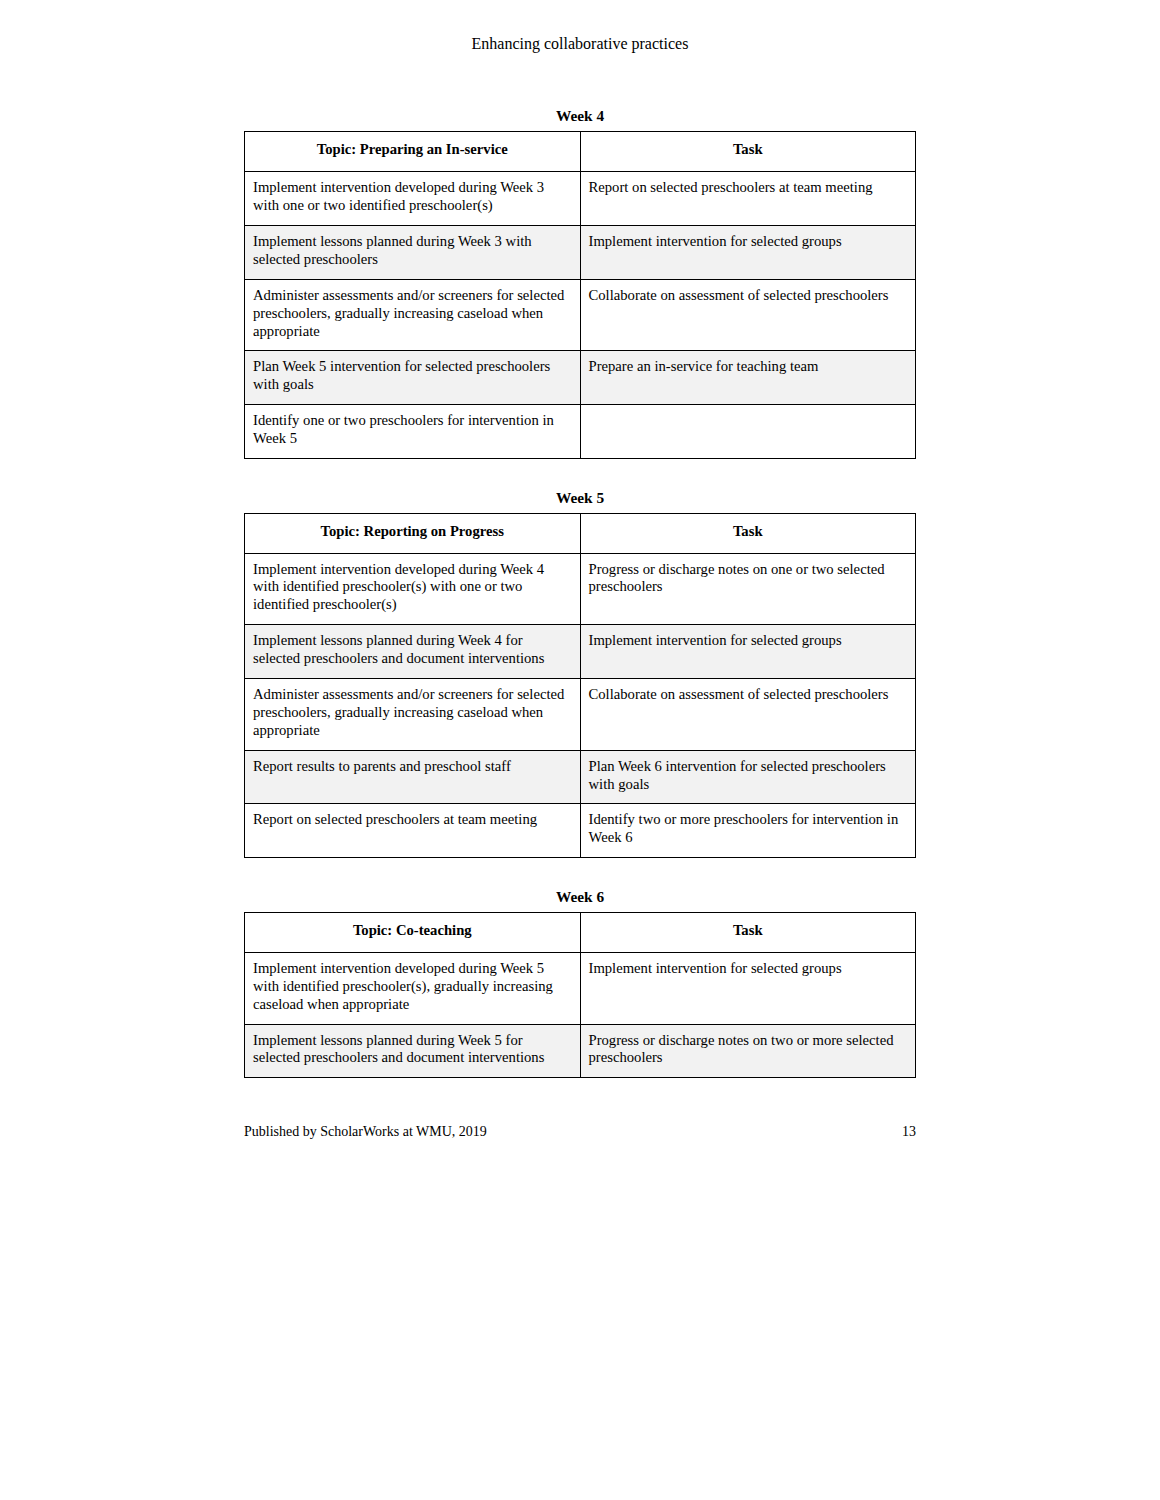Enhancing collaborative practices
Week 4
| Topic: Preparing an In-service | Task |
| --- | --- |
| Implement intervention developed during Week 3 with one or two identified preschooler(s) | Report on selected preschoolers at team meeting |
| Implement lessons planned during Week 3 with selected preschoolers | Implement intervention for selected groups |
| Administer assessments and/or screeners for selected preschoolers, gradually increasing caseload when appropriate | Collaborate on assessment of selected preschoolers |
| Plan Week 5 intervention for selected preschoolers with goals | Prepare an in-service for teaching team |
| Identify one or two preschoolers for intervention in Week 5 | |
Week 5
| Topic: Reporting on Progress | Task |
| --- | --- |
| Implement intervention developed during Week 4 with identified preschooler(s) with one or two identified preschooler(s) | Progress or discharge notes on one or two selected preschoolers |
| Implement lessons planned during Week 4 for selected preschoolers and document interventions | Implement intervention for selected groups |
| Administer assessments and/or screeners for selected preschoolers, gradually increasing caseload when appropriate | Collaborate on assessment of selected preschoolers |
| Report results to parents and preschool staff | Plan Week 6 intervention for selected preschoolers with goals |
| Report on selected preschoolers at team meeting | Identify two or more preschoolers for intervention in Week 6 |
Week 6
| Topic: Co-teaching | Task |
| --- | --- |
| Implement intervention developed during Week 5 with identified preschooler(s), gradually increasing caseload when appropriate | Implement intervention for selected groups |
| Implement lessons planned during Week 5 for selected preschoolers and document interventions | Progress or discharge notes on two or more selected preschoolers |
Published by ScholarWorks at WMU, 2019 13